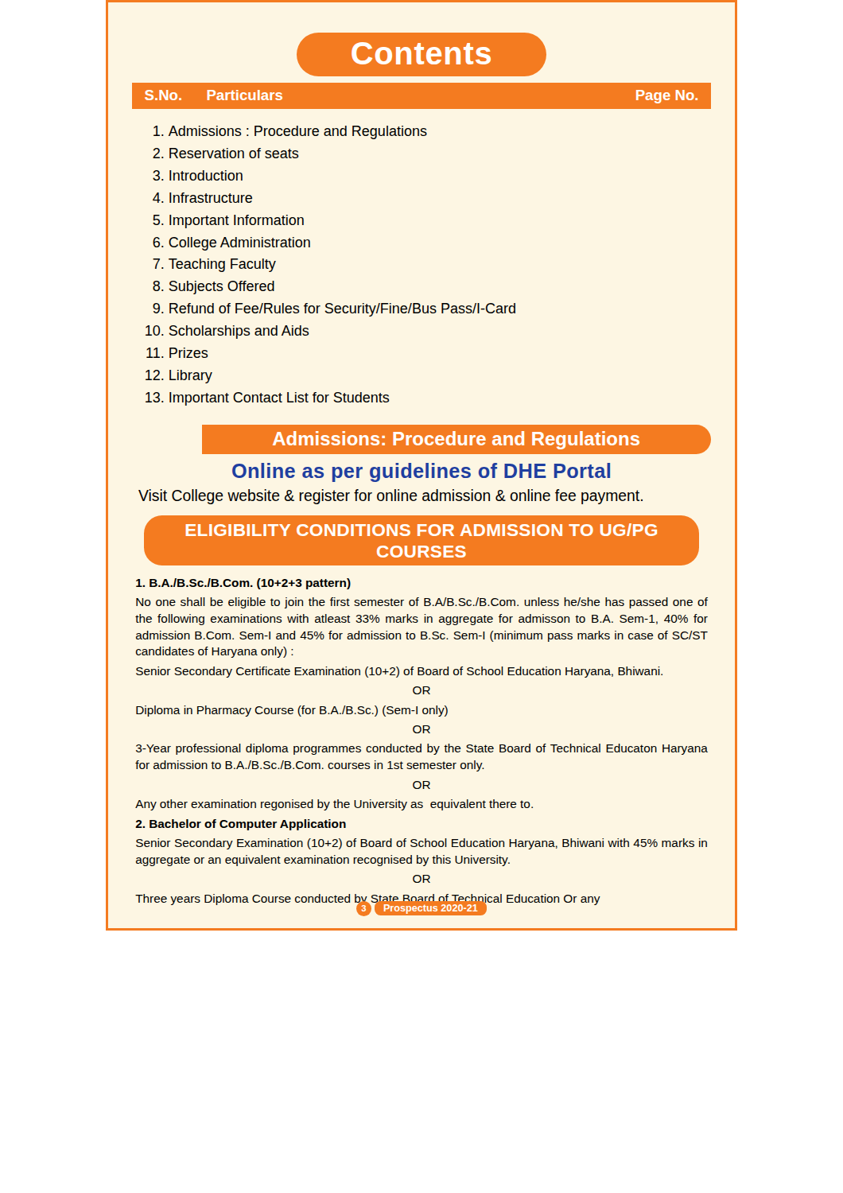Contents
S.No. Particulars
Page No.
Admissions : Procedure and Regulations
Reservation of seats
Introduction
Infrastructure
Important Information
College Administration
Teaching Faculty
Subjects Offered
Refund of Fee/Rules for Security/Fine/Bus Pass/I-Card
Scholarships and Aids
Prizes
Library
Important Contact List for Students
Admissions: Procedure and Regulations
Online as per guidelines of DHE Portal
Visit College website & register for online admission & online fee payment.
ELIGIBILITY CONDITIONS FOR ADMISSION TO UG/PG COURSES
1. B.A./B.Sc./B.Com. (10+2+3 pattern)
No one shall be eligible to join the first semester of B.A/B.Sc./B.Com. unless he/she has passed one of the following examinations with atleast 33% marks in aggregate for admisson to B.A. Sem-1, 40% for admission B.Com. Sem-I and 45% for admission to B.Sc. Sem-I (minimum pass marks in case of SC/ST candidates of Haryana only) :
Senior Secondary Certificate Examination (10+2) of Board of School Education Haryana, Bhiwani.
OR
Diploma in Pharmacy Course (for B.A./B.Sc.) (Sem-I only)
OR
3-Year professional diploma programmes conducted by the State Board of Technical Educaton Haryana for admission to B.A./B.Sc./B.Com. courses in 1st semester only.
OR
Any other examination regonised by the University as equivalent there to.
2. Bachelor of Computer Application
Senior Secondary Examination (10+2) of Board of School Education Haryana, Bhiwani with 45% marks in aggregate or an equivalent examination recognised by this University.
OR
Three years Diploma Course conducted by State Board of Technical Education Or any
3 Prospectus 2020-21